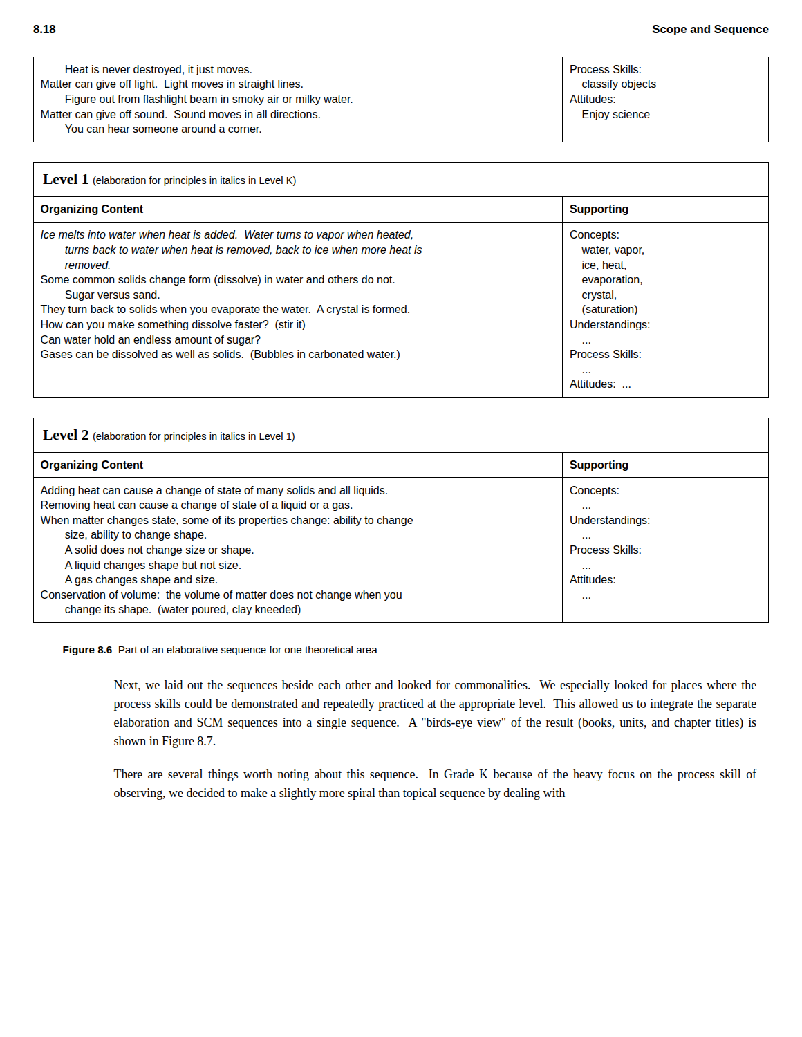8.18 Scope and Sequence
| Heat is never destroyed, it just moves. Matter can give off light. Light moves in straight lines. Figure out from flashlight beam in smoky air or milky water. Matter can give off sound. Sound moves in all directions. You can hear someone around a corner. | Process Skills: classify objects Attitudes: Enjoy science |
| Level 1 (elaboration for principles in italics in Level K) |
| Organizing Content | Supporting |
| Ice melts into water when heat is added. Water turns to vapor when heated, turns back to water when heat is removed, back to ice when more heat is removed. Some common solids change form (dissolve) in water and others do not. Sugar versus sand. They turn back to solids when you evaporate the water. A crystal is formed. How can you make something dissolve faster? (stir it) Can water hold an endless amount of sugar? Gases can be dissolved as well as solids. (Bubbles in carbonated water.) | Concepts: water, vapor, ice, heat, evaporation, crystal, (saturation) Understandings: ... Process Skills: ... Attitudes: ... |
| Level 2 (elaboration for principles in italics in Level 1) |
| Organizing Content | Supporting |
| Adding heat can cause a change of state of many solids and all liquids. Removing heat can cause a change of state of a liquid or a gas. When matter changes state, some of its properties change: ability to change size, ability to change shape. A solid does not change size or shape. A liquid changes shape but not size. A gas changes shape and size. Conservation of volume: the volume of matter does not change when you change its shape. (water poured, clay kneeded) | Concepts: ... Understandings: ... Process Skills: ... Attitudes: ... |
Figure 8.6 Part of an elaborative sequence for one theoretical area
Next, we laid out the sequences beside each other and looked for commonalities. We especially looked for places where the process skills could be demonstrated and repeatedly practiced at the appropriate level. This allowed us to integrate the separate elaboration and SCM sequences into a single sequence. A "birds-eye view" of the result (books, units, and chapter titles) is shown in Figure 8.7.
There are several things worth noting about this sequence. In Grade K because of the heavy focus on the process skill of observing, we decided to make a slightly more spiral than topical sequence by dealing with